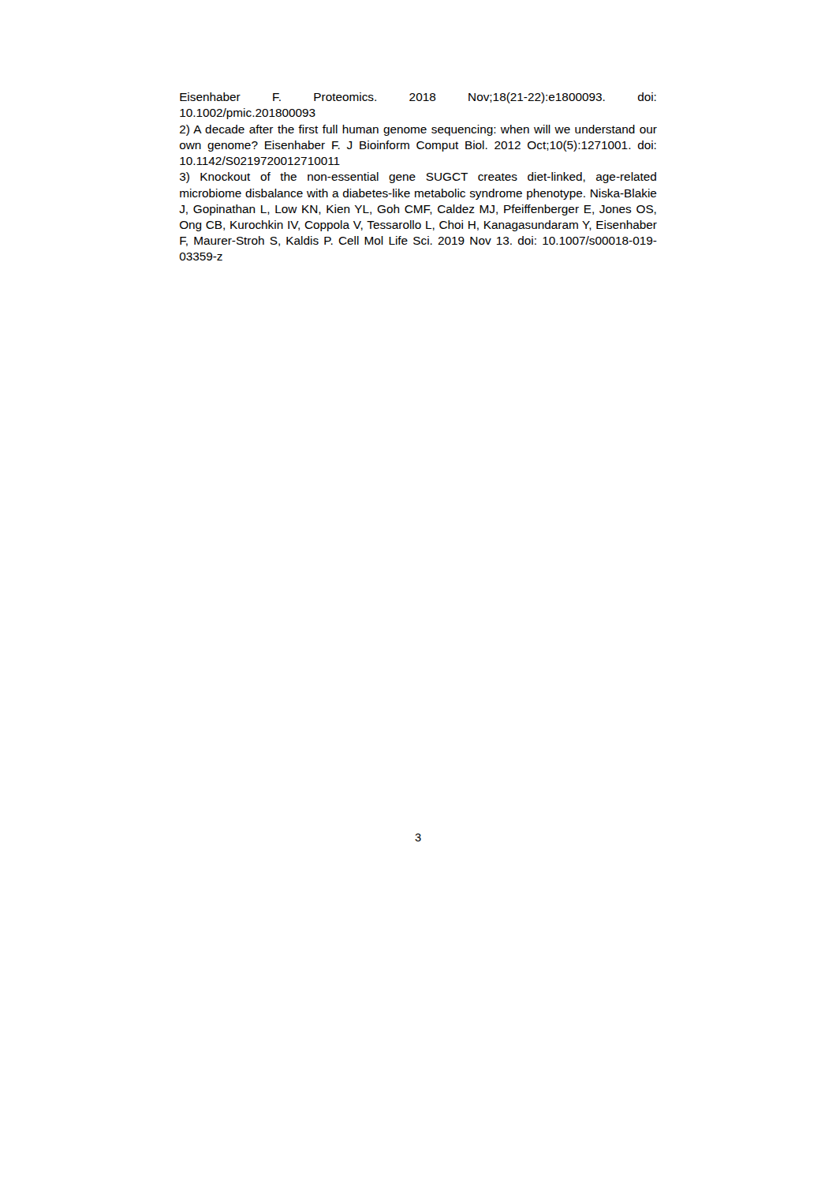Eisenhaber F. Proteomics. 2018 Nov;18(21-22):e1800093. doi: 10.1002/pmic.201800093
2) A decade after the first full human genome sequencing: when will we understand our own genome? Eisenhaber F. J Bioinform Comput Biol. 2012 Oct;10(5):1271001. doi: 10.1142/S0219720012710011
3) Knockout of the non-essential gene SUGCT creates diet-linked, age-related microbiome disbalance with a diabetes-like metabolic syndrome phenotype. Niska-Blakie J, Gopinathan L, Low KN, Kien YL, Goh CMF, Caldez MJ, Pfeiffenberger E, Jones OS, Ong CB, Kurochkin IV, Coppola V, Tessarollo L, Choi H, Kanagasundaram Y, Eisenhaber F, Maurer-Stroh S, Kaldis P. Cell Mol Life Sci. 2019 Nov 13. doi: 10.1007/s00018-019-03359-z
3